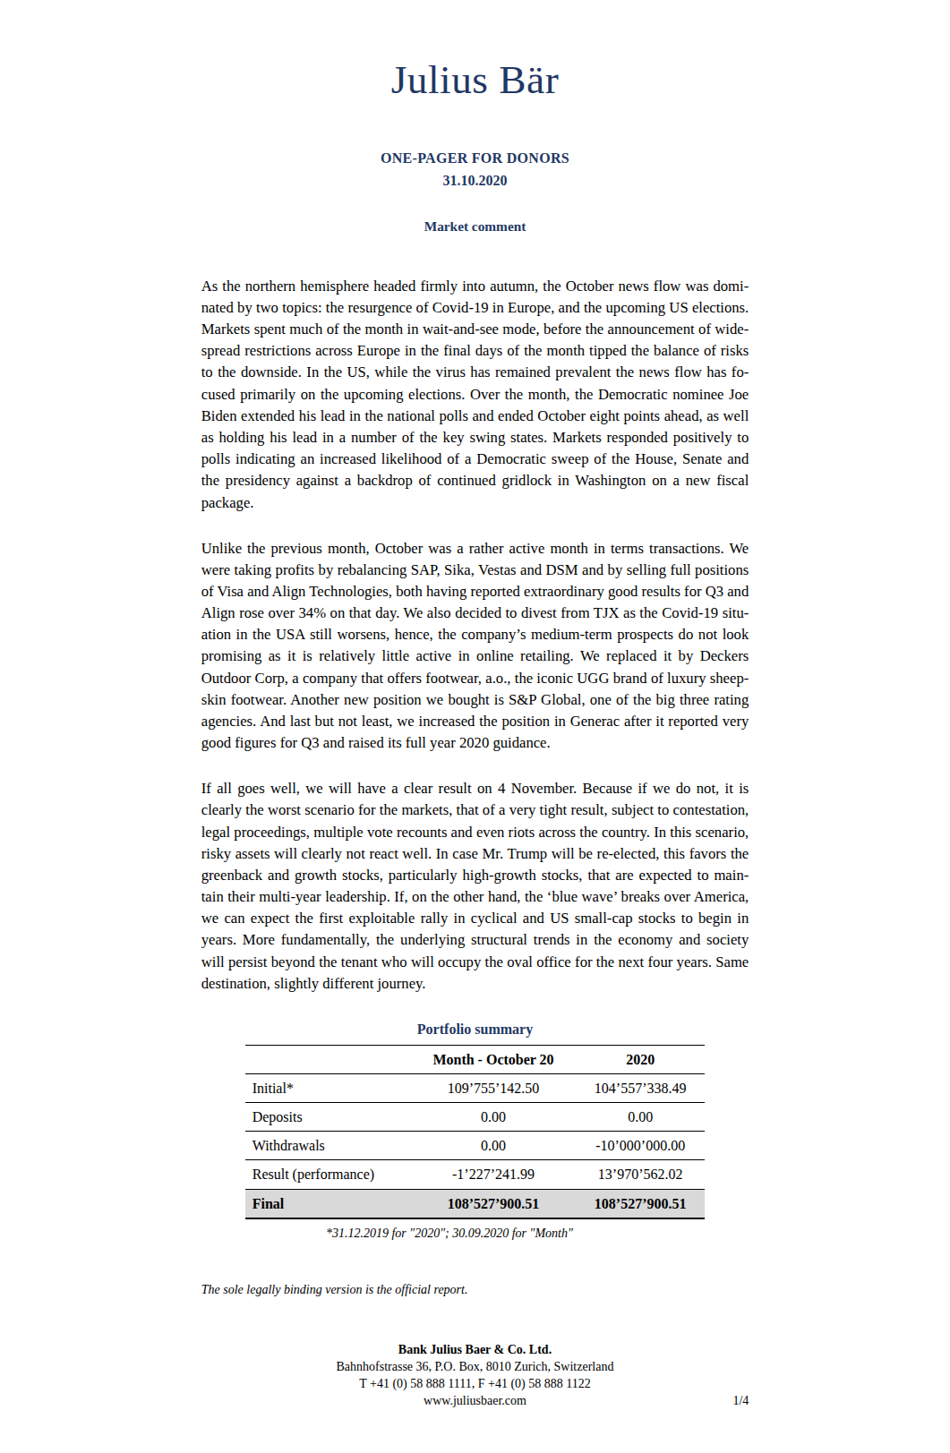Julius Bär
ONE-PAGER FOR DONORS
31.10.2020
Market comment
As the northern hemisphere headed firmly into autumn, the October news flow was dominated by two topics: the resurgence of Covid-19 in Europe, and the upcoming US elections. Markets spent much of the month in wait-and-see mode, before the announcement of widespread restrictions across Europe in the final days of the month tipped the balance of risks to the downside. In the US, while the virus has remained prevalent the news flow has focused primarily on the upcoming elections. Over the month, the Democratic nominee Joe Biden extended his lead in the national polls and ended October eight points ahead, as well as holding his lead in a number of the key swing states. Markets responded positively to polls indicating an increased likelihood of a Democratic sweep of the House, Senate and the presidency against a backdrop of continued gridlock in Washington on a new fiscal package.
Unlike the previous month, October was a rather active month in terms transactions. We were taking profits by rebalancing SAP, Sika, Vestas and DSM and by selling full positions of Visa and Align Technologies, both having reported extraordinary good results for Q3 and Align rose over 34% on that day. We also decided to divest from TJX as the Covid-19 situation in the USA still worsens, hence, the company’s medium-term prospects do not look promising as it is relatively little active in online retailing. We replaced it by Deckers Outdoor Corp, a company that offers footwear, a.o., the iconic UGG brand of luxury sheepskin footwear. Another new position we bought is S&P Global, one of the big three rating agencies. And last but not least, we increased the position in Generac after it reported very good figures for Q3 and raised its full year 2020 guidance.
If all goes well, we will have a clear result on 4 November. Because if we do not, it is clearly the worst scenario for the markets, that of a very tight result, subject to contestation, legal proceedings, multiple vote recounts and even riots across the country. In this scenario, risky assets will clearly not react well. In case Mr. Trump will be re-elected, this favors the greenback and growth stocks, particularly high-growth stocks, that are expected to maintain their multi-year leadership. If, on the other hand, the ‘blue wave’ breaks over America, we can expect the first exploitable rally in cyclical and US small-cap stocks to begin in years. More fundamentally, the underlying structural trends in the economy and society will persist beyond the tenant who will occupy the oval office for the next four years. Same destination, slightly different journey.
Portfolio summary
| | Month - October 20 | 2020 |
| --- | --- | --- |
| Initial* | 109’755’142.50 | 104’557’338.49 |
| Deposits | 0.00 | 0.00 |
| Withdrawals | 0.00 | -10’000’000.00 |
| Result (performance) | -1’227’241.99 | 13’970’562.02 |
| Final | 108’527’900.51 | 108’527’900.51 |
*31.12.2019 for "2020"; 30.09.2020 for "Month"
The sole legally binding version is the official report.
Bank Julius Baer & Co. Ltd.
Bahnhofstrasse 36, P.O. Box, 8010 Zurich, Switzerland
T +41 (0) 58 888 1111, F +41 (0) 58 888 1122
www.juliusbaer.com1/4